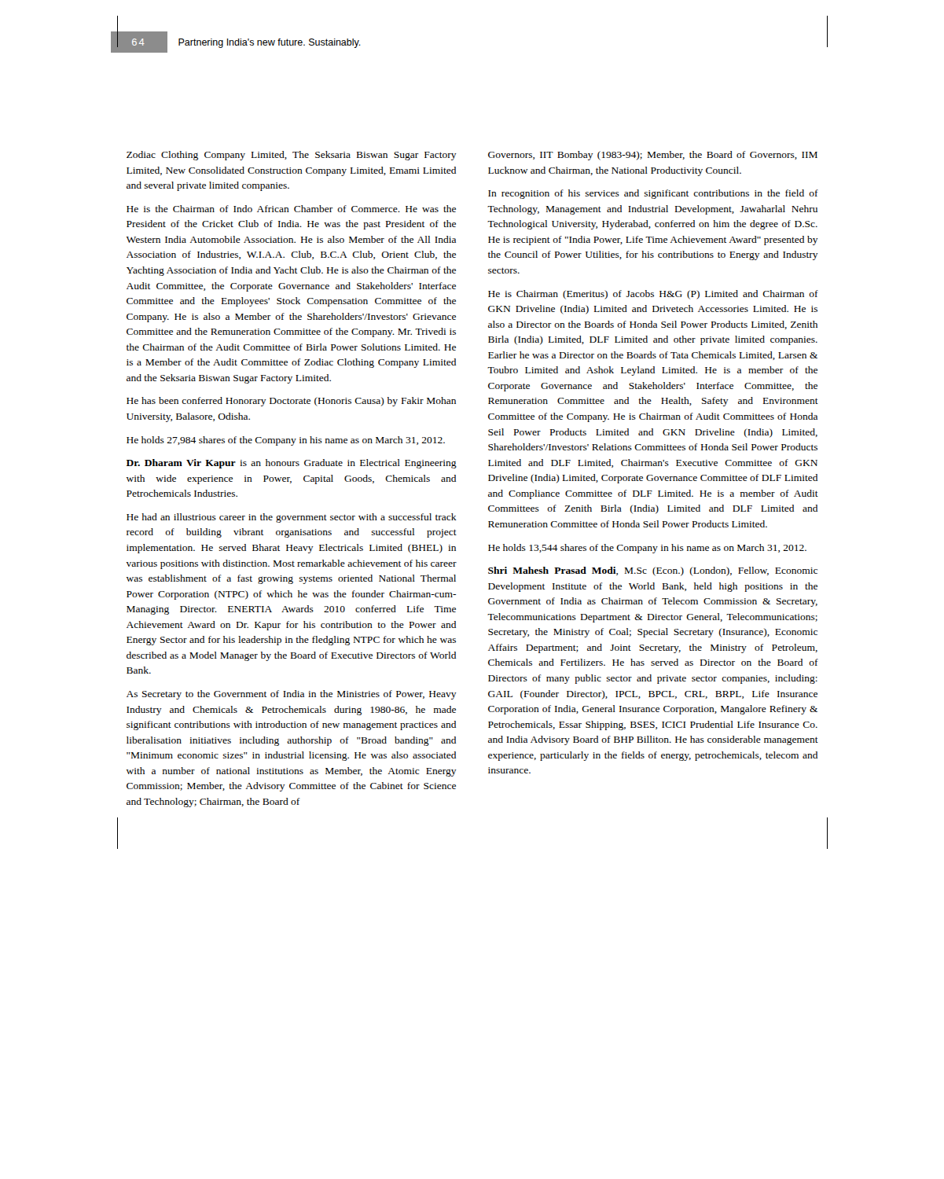64
Partnering India's new future. Sustainably.
Zodiac Clothing Company Limited, The Seksaria Biswan Sugar Factory Limited, New Consolidated Construction Company Limited, Emami Limited and several private limited companies.
He is the Chairman of Indo African Chamber of Commerce. He was the President of the Cricket Club of India. He was the past President of the Western India Automobile Association. He is also Member of the All India Association of Industries, W.I.A.A. Club, B.C.A Club, Orient Club, the Yachting Association of India and Yacht Club. He is also the Chairman of the Audit Committee, the Corporate Governance and Stakeholders' Interface Committee and the Employees' Stock Compensation Committee of the Company. He is also a Member of the Shareholders'/Investors' Grievance Committee and the Remuneration Committee of the Company. Mr. Trivedi is the Chairman of the Audit Committee of Birla Power Solutions Limited. He is a Member of the Audit Committee of Zodiac Clothing Company Limited and the Seksaria Biswan Sugar Factory Limited.
He has been conferred Honorary Doctorate (Honoris Causa) by Fakir Mohan University, Balasore, Odisha.
He holds 27,984 shares of the Company in his name as on March 31, 2012.
Dr. Dharam Vir Kapur is an honours Graduate in Electrical Engineering with wide experience in Power, Capital Goods, Chemicals and Petrochemicals Industries.
He had an illustrious career in the government sector with a successful track record of building vibrant organisations and successful project implementation. He served Bharat Heavy Electricals Limited (BHEL) in various positions with distinction. Most remarkable achievement of his career was establishment of a fast growing systems oriented National Thermal Power Corporation (NTPC) of which he was the founder Chairman-cum-Managing Director. ENERTIA Awards 2010 conferred Life Time Achievement Award on Dr. Kapur for his contribution to the Power and Energy Sector and for his leadership in the fledgling NTPC for which he was described as a Model Manager by the Board of Executive Directors of World Bank.
As Secretary to the Government of India in the Ministries of Power, Heavy Industry and Chemicals & Petrochemicals during 1980-86, he made significant contributions with introduction of new management practices and liberalisation initiatives including authorship of "Broad banding" and "Minimum economic sizes" in industrial licensing. He was also associated with a number of national institutions as Member, the Atomic Energy Commission; Member, the Advisory Committee of the Cabinet for Science and Technology; Chairman, the Board of
Governors, IIT Bombay (1983-94); Member, the Board of Governors, IIM Lucknow and Chairman, the National Productivity Council.
In recognition of his services and significant contributions in the field of Technology, Management and Industrial Development, Jawaharlal Nehru Technological University, Hyderabad, conferred on him the degree of D.Sc. He is recipient of "India Power, Life Time Achievement Award" presented by the Council of Power Utilities, for his contributions to Energy and Industry sectors.
He is Chairman (Emeritus) of Jacobs H&G (P) Limited and Chairman of GKN Driveline (India) Limited and Drivetech Accessories Limited. He is also a Director on the Boards of Honda Seil Power Products Limited, Zenith Birla (India) Limited, DLF Limited and other private limited companies. Earlier he was a Director on the Boards of Tata Chemicals Limited, Larsen & Toubro Limited and Ashok Leyland Limited. He is a member of the Corporate Governance and Stakeholders' Interface Committee, the Remuneration Committee and the Health, Safety and Environment Committee of the Company. He is Chairman of Audit Committees of Honda Seil Power Products Limited and GKN Driveline (India) Limited, Shareholders'/Investors' Relations Committees of Honda Seil Power Products Limited and DLF Limited, Chairman's Executive Committee of GKN Driveline (India) Limited, Corporate Governance Committee of DLF Limited and Compliance Committee of DLF Limited. He is a member of Audit Committees of Zenith Birla (India) Limited and DLF Limited and Remuneration Committee of Honda Seil Power Products Limited.
He holds 13,544 shares of the Company in his name as on March 31, 2012.
Shri Mahesh Prasad Modi, M.Sc (Econ.) (London), Fellow, Economic Development Institute of the World Bank, held high positions in the Government of India as Chairman of Telecom Commission & Secretary, Telecommunications Department & Director General, Telecommunications; Secretary, the Ministry of Coal; Special Secretary (Insurance), Economic Affairs Department; and Joint Secretary, the Ministry of Petroleum, Chemicals and Fertilizers. He has served as Director on the Board of Directors of many public sector and private sector companies, including: GAIL (Founder Director), IPCL, BPCL, CRL, BRPL, Life Insurance Corporation of India, General Insurance Corporation, Mangalore Refinery & Petrochemicals, Essar Shipping, BSES, ICICI Prudential Life Insurance Co. and India Advisory Board of BHP Billiton. He has considerable management experience, particularly in the fields of energy, petrochemicals, telecom and insurance.